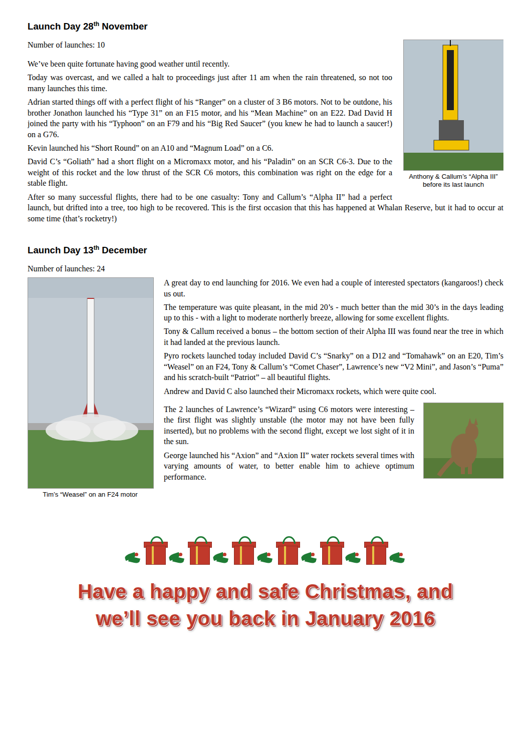Launch Day 28th November
Anthony & Callum’s “Alpha III” before its last launch
Number of launches: 10
We’ve been quite fortunate having good weather until recently.
Today was overcast, and we called a halt to proceedings just after 11 am when the rain threatened, so not too many launches this time.
Adrian started things off with a perfect flight of his “Ranger” on a cluster of 3 B6 motors. Not to be outdone, his brother Jonathon launched his “Type 31” on an F15 motor, and his “Mean Machine” on an E22. Dad David H joined the party with his “Typhoon” on an F79 and his “Big Red Saucer” (you knew he had to launch a saucer!) on a G76.
Kevin launched his “Short Round” on an A10 and “Magnum Load” on a C6.
David C’s “Goliath” had a short flight on a Micromaxx motor, and his “Paladin” on an SCR C6-3. Due to the weight of this rocket and the low thrust of the SCR C6 motors, this combination was right on the edge for a stable flight.
After so many successful flights, there had to be one casualty: Tony and Callum’s “Alpha II” had a perfect launch, but drifted into a tree, too high to be recovered. This is the first occasion that this has happened at Whalan Reserve, but it had to occur at some time (that’s rocketry!)
Launch Day 13th December
Number of launches: 24
Tim’s “Weasel” on an F24 motor
A great day to end launching for 2016. We even had a couple of interested spectators (kangaroos!) check us out.
The temperature was quite pleasant, in the mid 20’s - much better than the mid 30’s in the days leading up to this - with a light to moderate northerly breeze, allowing for some excellent flights.
Tony & Callum received a bonus – the bottom section of their Alpha III was found near the tree in which it had landed at the previous launch.
Pyro rockets launched today included David C’s “Snarky” on a D12 and “Tomahawk” on an E20, Tim’s “Weasel” on an F24, Tony & Callum’s “Comet Chaser”, Lawrence’s new “V2 Mini”, and Jason’s “Puma” and his scratch-built “Patriot” – all beautiful flights.
Andrew and David C also launched their Micromaxx rockets, which were quite cool.
The 2 launches of Lawrence’s “Wizard” using C6 motors were interesting – the first flight was slightly unstable (the motor may not have been fully inserted), but no problems with the second flight, except we lost sight of it in the sun.
George launched his “Axion” and “Axion II” water rockets several times with varying amounts of water, to better enable him to achieve optimum performance.
Have a happy and safe Christmas, and
we’ll see you back in January 2016